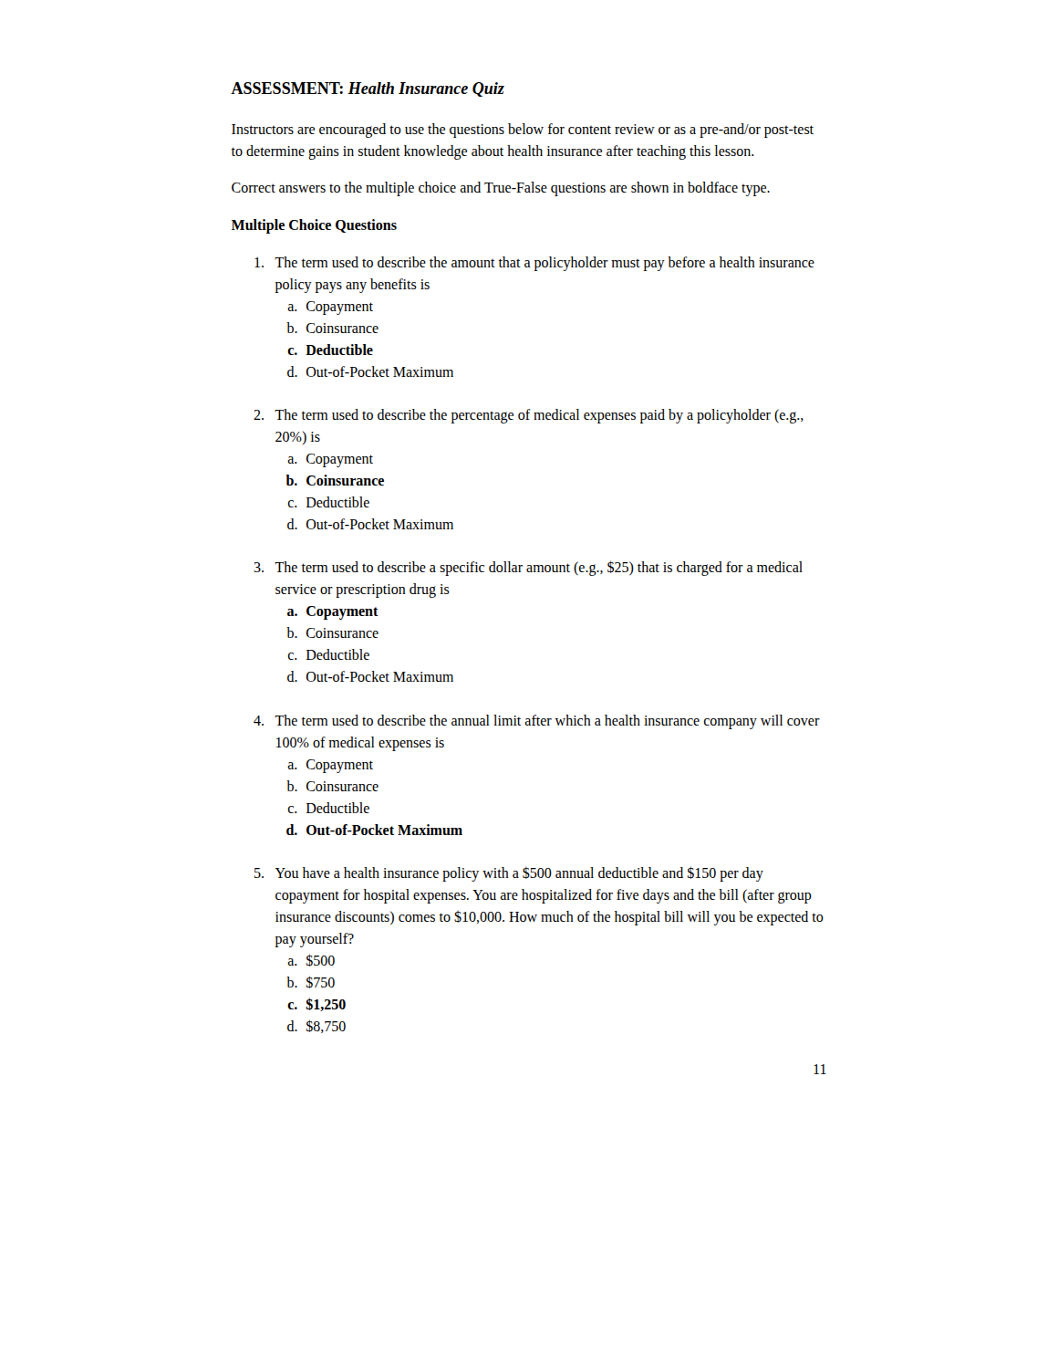ASSESSMENT: Health Insurance Quiz
Instructors are encouraged to use the questions below for content review or as a pre-and/or post-test to determine gains in student knowledge about health insurance after teaching this lesson.
Correct answers to the multiple choice and True-False questions are shown in boldface type.
Multiple Choice Questions
The term used to describe the amount that a policyholder must pay before a health insurance policy pays any benefits is
Copayment
Coinsurance
Deductible
Out-of-Pocket Maximum
The term used to describe the percentage of medical expenses paid by a policyholder (e.g., 20%) is
Copayment
Coinsurance
Deductible
Out-of-Pocket Maximum
The term used to describe a specific dollar amount (e.g., $25) that is charged for a medical service or prescription drug is
Copayment
Coinsurance
Deductible
Out-of-Pocket Maximum
The term used to describe the annual limit after which a health insurance company will cover 100% of medical expenses is
Copayment
Coinsurance
Deductible
Out-of-Pocket Maximum
You have a health insurance policy with a $500 annual deductible and $150 per day copayment for hospital expenses. You are hospitalized for five days and the bill (after group insurance discounts) comes to $10,000. How much of the hospital bill will you be expected to pay yourself?
$500
$750
$1,250
$8,750
11